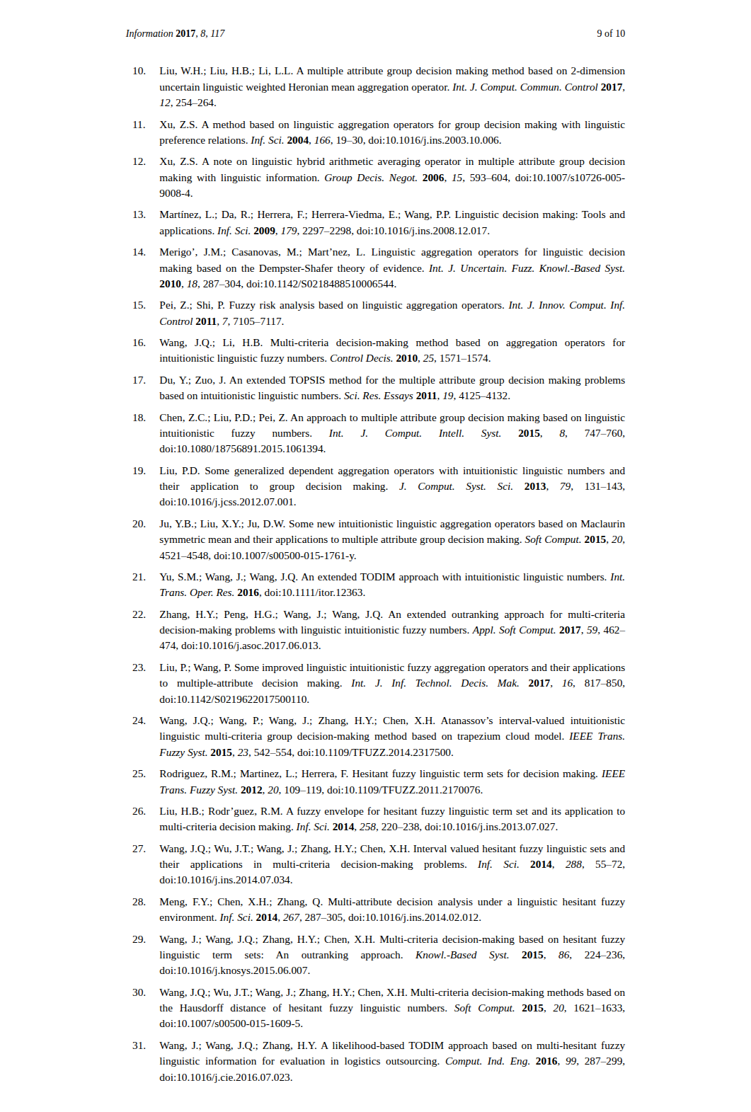Information 2017, 8, 117
9 of 10
Liu, W.H.; Liu, H.B.; Li, L.L. A multiple attribute group decision making method based on 2-dimension uncertain linguistic weighted Heronian mean aggregation operator. Int. J. Comput. Commun. Control 2017, 12, 254–264.
Xu, Z.S. A method based on linguistic aggregation operators for group decision making with linguistic preference relations. Inf. Sci. 2004, 166, 19–30, doi:10.1016/j.ins.2003.10.006.
Xu, Z.S. A note on linguistic hybrid arithmetic averaging operator in multiple attribute group decision making with linguistic information. Group Decis. Negot. 2006, 15, 593–604, doi:10.1007/s10726-005-9008-4.
Martínez, L.; Da, R.; Herrera, F.; Herrera-Viedma, E.; Wang, P.P. Linguistic decision making: Tools and applications. Inf. Sci. 2009, 179, 2297–2298, doi:10.1016/j.ins.2008.12.017.
Merigo’, J.M.; Casanovas, M.; Mart’nez, L. Linguistic aggregation operators for linguistic decision making based on the Dempster-Shafer theory of evidence. Int. J. Uncertain. Fuzz. Knowl.-Based Syst. 2010, 18, 287–304, doi:10.1142/S0218488510006544.
Pei, Z.; Shi, P. Fuzzy risk analysis based on linguistic aggregation operators. Int. J. Innov. Comput. Inf. Control 2011, 7, 7105–7117.
Wang, J.Q.; Li, H.B. Multi-criteria decision-making method based on aggregation operators for intuitionistic linguistic fuzzy numbers. Control Decis. 2010, 25, 1571–1574.
Du, Y.; Zuo, J. An extended TOPSIS method for the multiple attribute group decision making problems based on intuitionistic linguistic numbers. Sci. Res. Essays 2011, 19, 4125–4132.
Chen, Z.C.; Liu, P.D.; Pei, Z. An approach to multiple attribute group decision making based on linguistic intuitionistic fuzzy numbers. Int. J. Comput. Intell. Syst. 2015, 8, 747–760, doi:10.1080/18756891.2015.1061394.
Liu, P.D. Some generalized dependent aggregation operators with intuitionistic linguistic numbers and their application to group decision making. J. Comput. Syst. Sci. 2013, 79, 131–143, doi:10.1016/j.jcss.2012.07.001.
Ju, Y.B.; Liu, X.Y.; Ju, D.W. Some new intuitionistic linguistic aggregation operators based on Maclaurin symmetric mean and their applications to multiple attribute group decision making. Soft Comput. 2015, 20, 4521–4548, doi:10.1007/s00500-015-1761-y.
Yu, S.M.; Wang, J.; Wang, J.Q. An extended TODIM approach with intuitionistic linguistic numbers. Int. Trans. Oper. Res. 2016, doi:10.1111/itor.12363.
Zhang, H.Y.; Peng, H.G.; Wang, J.; Wang, J.Q. An extended outranking approach for multi-criteria decision-making problems with linguistic intuitionistic fuzzy numbers. Appl. Soft Comput. 2017, 59, 462–474, doi:10.1016/j.asoc.2017.06.013.
Liu, P.; Wang, P. Some improved linguistic intuitionistic fuzzy aggregation operators and their applications to multiple-attribute decision making. Int. J. Inf. Technol. Decis. Mak. 2017, 16, 817–850, doi:10.1142/S0219622017500110.
Wang, J.Q.; Wang, P.; Wang, J.; Zhang, H.Y.; Chen, X.H. Atanassov’s interval-valued intuitionistic linguistic multi-criteria group decision-making method based on trapezium cloud model. IEEE Trans. Fuzzy Syst. 2015, 23, 542–554, doi:10.1109/TFUZZ.2014.2317500.
Rodriguez, R.M.; Martinez, L.; Herrera, F. Hesitant fuzzy linguistic term sets for decision making. IEEE Trans. Fuzzy Syst. 2012, 20, 109–119, doi:10.1109/TFUZZ.2011.2170076.
Liu, H.B.; Rodr’guez, R.M. A fuzzy envelope for hesitant fuzzy linguistic term set and its application to multi-criteria decision making. Inf. Sci. 2014, 258, 220–238, doi:10.1016/j.ins.2013.07.027.
Wang, J.Q.; Wu, J.T.; Wang, J.; Zhang, H.Y.; Chen, X.H. Interval valued hesitant fuzzy linguistic sets and their applications in multi-criteria decision-making problems. Inf. Sci. 2014, 288, 55–72, doi:10.1016/j.ins.2014.07.034.
Meng, F.Y.; Chen, X.H.; Zhang, Q. Multi-attribute decision analysis under a linguistic hesitant fuzzy environment. Inf. Sci. 2014, 267, 287–305, doi:10.1016/j.ins.2014.02.012.
Wang, J.; Wang, J.Q.; Zhang, H.Y.; Chen, X.H. Multi-criteria decision-making based on hesitant fuzzy linguistic term sets: An outranking approach. Knowl.-Based Syst. 2015, 86, 224–236, doi:10.1016/j.knosys.2015.06.007.
Wang, J.Q.; Wu, J.T.; Wang, J.; Zhang, H.Y.; Chen, X.H. Multi-criteria decision-making methods based on the Hausdorff distance of hesitant fuzzy linguistic numbers. Soft Comput. 2015, 20, 1621–1633, doi:10.1007/s00500-015-1609-5.
Wang, J.; Wang, J.Q.; Zhang, H.Y. A likelihood-based TODIM approach based on multi-hesitant fuzzy linguistic information for evaluation in logistics outsourcing. Comput. Ind. Eng. 2016, 99, 287–299, doi:10.1016/j.cie.2016.07.023.